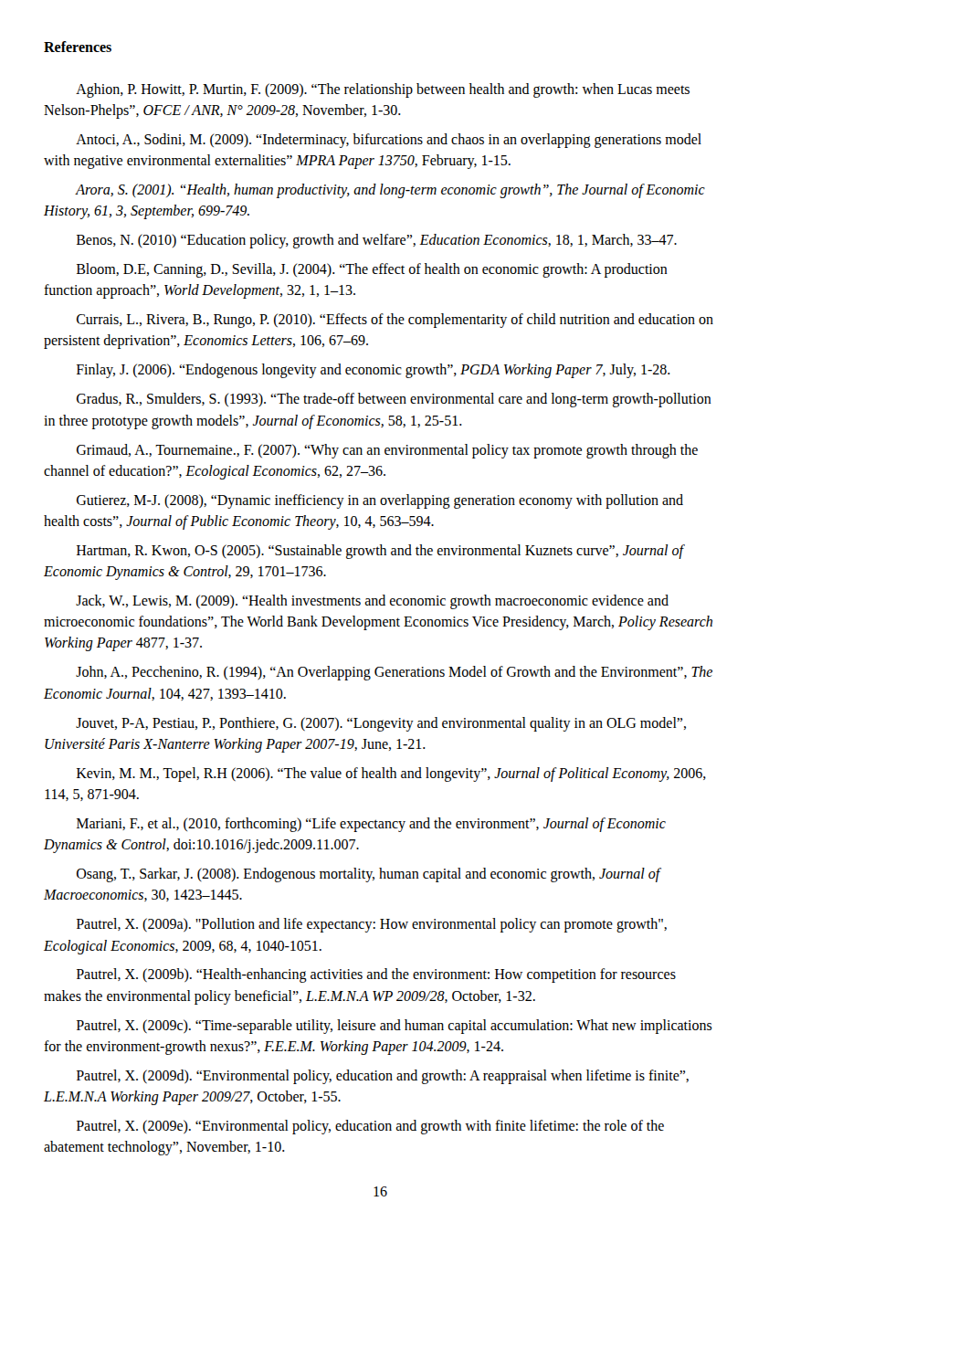References
Aghion, P. Howitt, P. Murtin, F. (2009). “The relationship between health and growth: when Lucas meets Nelson-Phelps”, OFCE / ANR, N° 2009-28, November, 1-30.
Antoci, A., Sodini, M. (2009). “Indeterminacy, bifurcations and chaos in an overlapping generations model with negative environmental externalities” MPRA Paper 13750, February, 1-15.
Arora, S. (2001). “Health, human productivity, and long-term economic growth”, The Journal of Economic History, 61, 3, September, 699-749.
Benos, N. (2010) “Education policy, growth and welfare”, Education Economics, 18, 1, March, 33–47.
Bloom, D.E, Canning, D., Sevilla, J. (2004). “The effect of health on economic growth: A production function approach”, World Development, 32, 1, 1–13.
Currais, L., Rivera, B., Rungo, P. (2010). “Effects of the complementarity of child nutrition and education on persistent deprivation”, Economics Letters, 106, 67–69.
Finlay, J. (2006). “Endogenous longevity and economic growth”, PGDA Working Paper 7, July, 1-28.
Gradus, R., Smulders, S. (1993). “The trade-off between environmental care and long-term growth-pollution in three prototype growth models”, Journal of Economics, 58, 1, 25-51.
Grimaud, A., Tournemaine., F. (2007). “Why can an environmental policy tax promote growth through the channel of education?”, Ecological Economics, 62, 27–36.
Gutierez, M-J. (2008), “Dynamic inefficiency in an overlapping generation economy with pollution and health costs”, Journal of Public Economic Theory, 10, 4, 563–594.
Hartman, R. Kwon, O-S (2005). “Sustainable growth and the environmental Kuznets curve”, Journal of Economic Dynamics & Control, 29, 1701–1736.
Jack, W., Lewis, M. (2009). “Health investments and economic growth macroeconomic evidence and microeconomic foundations”, The World Bank Development Economics Vice Presidency, March, Policy Research Working Paper 4877, 1-37.
John, A., Pecchenino, R. (1994), “An Overlapping Generations Model of Growth and the Environment”, The Economic Journal, 104, 427, 1393–1410.
Jouvet, P-A, Pestiau, P., Ponthiere, G. (2007). “Longevity and environmental quality in an OLG model”, Université Paris X-Nanterre Working Paper 2007-19, June, 1-21.
Kevin, M. M., Topel, R.H (2006). “The value of health and longevity”, Journal of Political Economy, 2006, 114, 5, 871-904.
Mariani, F., et al., (2010, forthcoming) “Life expectancy and the environment”, Journal of Economic Dynamics & Control, doi:10.1016/j.jedc.2009.11.007.
Osang, T., Sarkar, J. (2008). Endogenous mortality, human capital and economic growth, Journal of Macroeconomics, 30, 1423–1445.
Pautrel, X. (2009a). "Pollution and life expectancy: How environmental policy can promote growth", Ecological Economics, 2009, 68, 4, 1040-1051.
Pautrel, X. (2009b). “Health-enhancing activities and the environment: How competition for resources makes the environmental policy beneficial”, L.E.M.N.A WP 2009/28, October, 1-32.
Pautrel, X. (2009c). “Time-separable utility, leisure and human capital accumulation: What new implications for the environment-growth nexus?”, F.E.E.M. Working Paper 104.2009, 1-24.
Pautrel, X. (2009d). “Environmental policy, education and growth: A reappraisal when lifetime is finite”, L.E.M.N.A Working Paper 2009/27, October, 1-55.
Pautrel, X. (2009e). “Environmental policy, education and growth with finite lifetime: the role of the abatement technology”, November, 1-10.
16